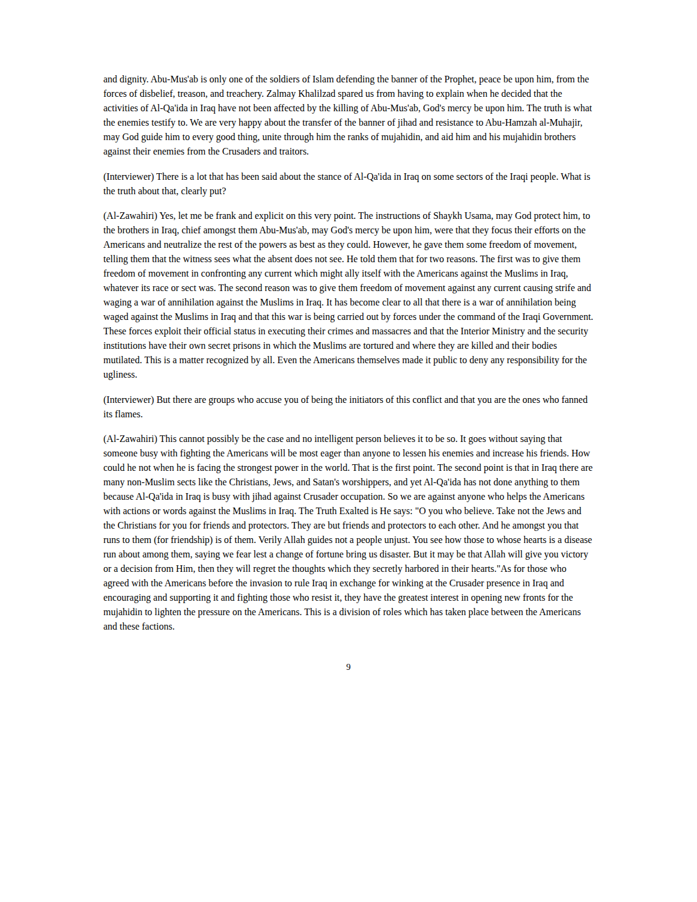and dignity. Abu-Mus'ab is only one of the soldiers of Islam defending the banner of the Prophet, peace be upon him, from the forces of disbelief, treason, and treachery. Zalmay Khalilzad spared us from having to explain when he decided that the activities of Al-Qa'ida in Iraq have not been affected by the killing of Abu-Mus'ab, God's mercy be upon him. The truth is what the enemies testify to. We are very happy about the transfer of the banner of jihad and resistance to Abu-Hamzah al-Muhajir, may God guide him to every good thing, unite through him the ranks of mujahidin, and aid him and his mujahidin brothers against their enemies from the Crusaders and traitors.
(Interviewer) There is a lot that has been said about the stance of Al-Qa'ida in Iraq on some sectors of the Iraqi people. What is the truth about that, clearly put?
(Al-Zawahiri) Yes, let me be frank and explicit on this very point. The instructions of Shaykh Usama, may God protect him, to the brothers in Iraq, chief amongst them Abu-Mus'ab, may God's mercy be upon him, were that they focus their efforts on the Americans and neutralize the rest of the powers as best as they could. However, he gave them some freedom of movement, telling them that the witness sees what the absent does not see. He told them that for two reasons. The first was to give them freedom of movement in confronting any current which might ally itself with the Americans against the Muslims in Iraq, whatever its race or sect was. The second reason was to give them freedom of movement against any current causing strife and waging a war of annihilation against the Muslims in Iraq. It has become clear to all that there is a war of annihilation being waged against the Muslims in Iraq and that this war is being carried out by forces under the command of the Iraqi Government. These forces exploit their official status in executing their crimes and massacres and that the Interior Ministry and the security institutions have their own secret prisons in which the Muslims are tortured and where they are killed and their bodies mutilated. This is a matter recognized by all. Even the Americans themselves made it public to deny any responsibility for the ugliness.
(Interviewer) But there are groups who accuse you of being the initiators of this conflict and that you are the ones who fanned its flames.
(Al-Zawahiri) This cannot possibly be the case and no intelligent person believes it to be so. It goes without saying that someone busy with fighting the Americans will be most eager than anyone to lessen his enemies and increase his friends. How could he not when he is facing the strongest power in the world. That is the first point. The second point is that in Iraq there are many non-Muslim sects like the Christians, Jews, and Satan's worshippers, and yet Al-Qa'ida has not done anything to them because Al-Qa'ida in Iraq is busy with jihad against Crusader occupation. So we are against anyone who helps the Americans with actions or words against the Muslims in Iraq. The Truth Exalted is He says: "O you who believe. Take not the Jews and the Christians for you for friends and protectors. They are but friends and protectors to each other. And he amongst you that runs to them (for friendship) is of them. Verily Allah guides not a people unjust. You see how those to whose hearts is a disease run about among them, saying we fear lest a change of fortune bring us disaster. But it may be that Allah will give you victory or a decision from Him, then they will regret the thoughts which they secretly harbored in their hearts."As for those who agreed with the Americans before the invasion to rule Iraq in exchange for winking at the Crusader presence in Iraq and encouraging and supporting it and fighting those who resist it, they have the greatest interest in opening new fronts for the mujahidin to lighten the pressure on the Americans. This is a division of roles which has taken place between the Americans and these factions.
9